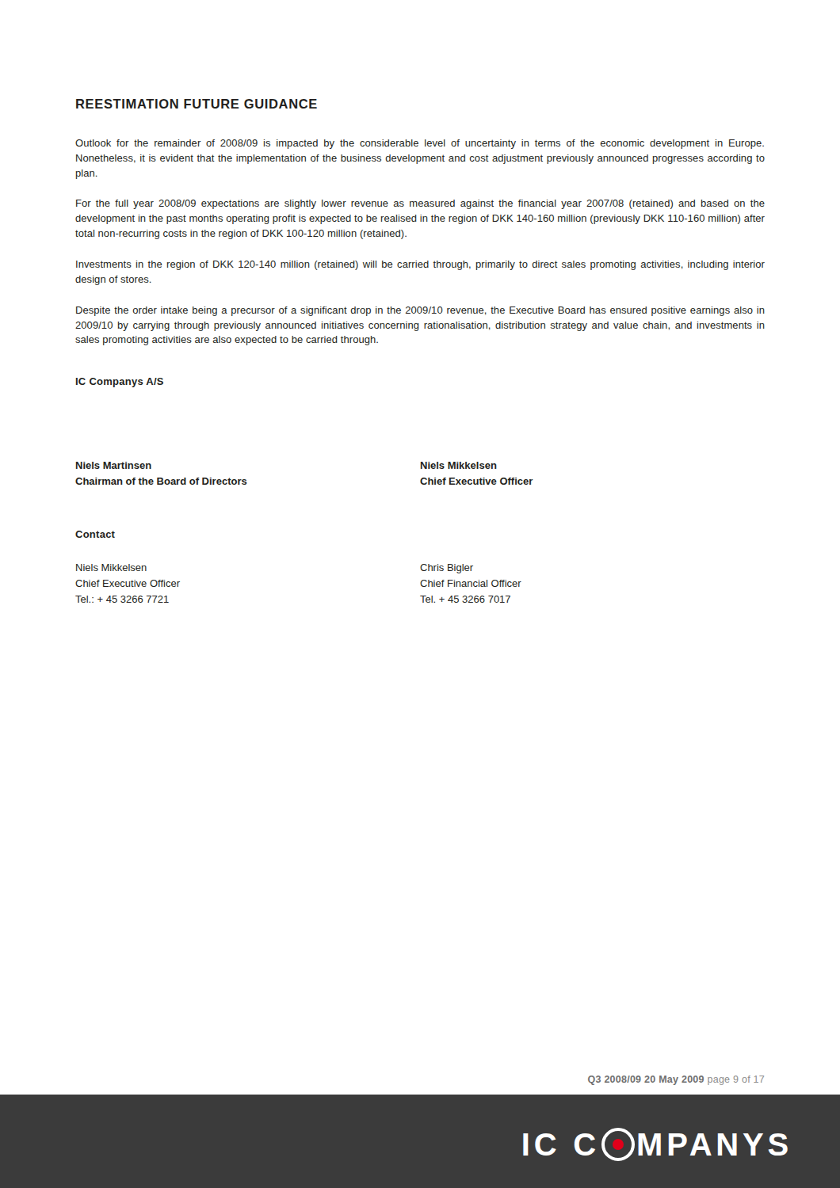Reestimation future guidance
Outlook for the remainder of 2008/09 is impacted by the considerable level of uncertainty in terms of the economic development in Europe. Nonetheless, it is evident that the implementation of the business development and cost adjustment previously announced progresses according to plan.
For the full year 2008/09 expectations are slightly lower revenue as measured against the financial year 2007/08 (retained) and based on the development in the past months operating profit is expected to be realised in the region of DKK 140-160 million (previously DKK 110-160 million) after total non-recurring costs in the region of DKK 100-120 million (retained).
Investments in the region of DKK 120-140 million (retained) will be carried through, primarily to direct sales promoting activities, including interior design of stores.
Despite the order intake being a precursor of a significant drop in the 2009/10 revenue, the Executive Board has ensured positive earnings also in 2009/10 by carrying through previously announced initiatives concerning rationalisation, distribution strategy and value chain, and investments in sales promoting activities are also expected to be carried through.
IC Companys A/S
| Niels Martinsen Chairman of the Board of Directors | Niels Mikkelsen Chief Executive Officer |
Contact
| Niels Mikkelsen Chief Executive Officer Tel.: + 45 3266 7721 | Chris Bigler Chief Financial Officer Tel. + 45 3266 7017 |
Q3 2008/09 20 May 2009 page 9 of 17
IC C MPANYS